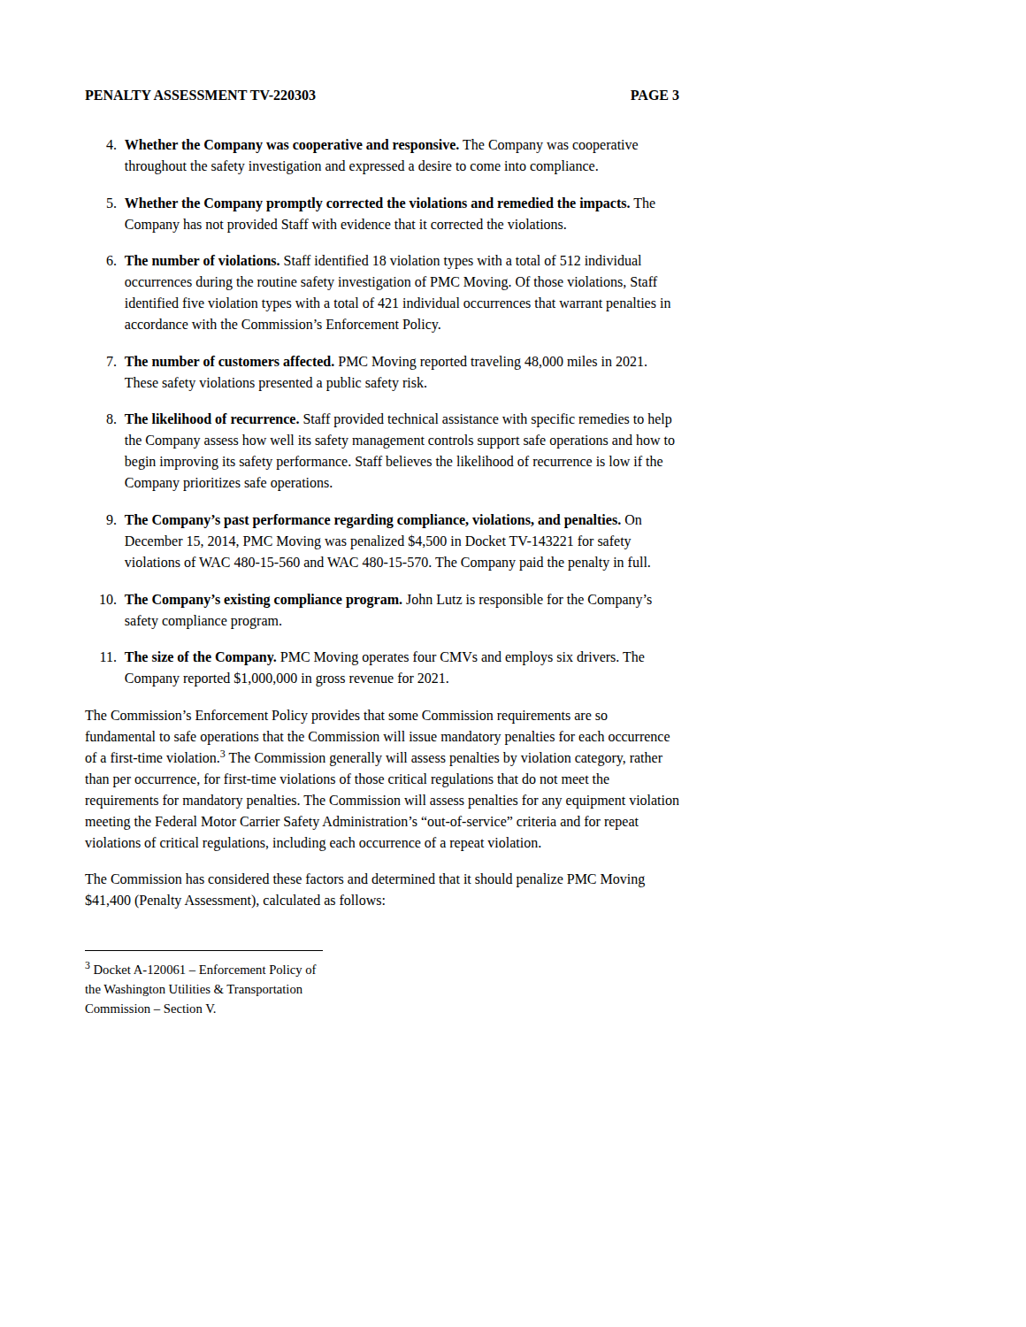PENALTY ASSESSMENT TV-220303 PAGE 3
Whether the Company was cooperative and responsive. The Company was cooperative throughout the safety investigation and expressed a desire to come into compliance.
Whether the Company promptly corrected the violations and remedied the impacts. The Company has not provided Staff with evidence that it corrected the violations.
The number of violations. Staff identified 18 violation types with a total of 512 individual occurrences during the routine safety investigation of PMC Moving. Of those violations, Staff identified five violation types with a total of 421 individual occurrences that warrant penalties in accordance with the Commission’s Enforcement Policy.
The number of customers affected. PMC Moving reported traveling 48,000 miles in 2021. These safety violations presented a public safety risk.
The likelihood of recurrence. Staff provided technical assistance with specific remedies to help the Company assess how well its safety management controls support safe operations and how to begin improving its safety performance. Staff believes the likelihood of recurrence is low if the Company prioritizes safe operations.
The Company’s past performance regarding compliance, violations, and penalties. On December 15, 2014, PMC Moving was penalized $4,500 in Docket TV-143221 for safety violations of WAC 480-15-560 and WAC 480-15-570. The Company paid the penalty in full.
The Company’s existing compliance program. John Lutz is responsible for the Company’s safety compliance program.
The size of the Company. PMC Moving operates four CMVs and employs six drivers. The Company reported $1,000,000 in gross revenue for 2021.
The Commission’s Enforcement Policy provides that some Commission requirements are so fundamental to safe operations that the Commission will issue mandatory penalties for each occurrence of a first-time violation.3 The Commission generally will assess penalties by violation category, rather than per occurrence, for first-time violations of those critical regulations that do not meet the requirements for mandatory penalties. The Commission will assess penalties for any equipment violation meeting the Federal Motor Carrier Safety Administration’s “out-of-service” criteria and for repeat violations of critical regulations, including each occurrence of a repeat violation.
The Commission has considered these factors and determined that it should penalize PMC Moving $41,400 (Penalty Assessment), calculated as follows:
3 Docket A-120061 – Enforcement Policy of the Washington Utilities & Transportation Commission – Section V.